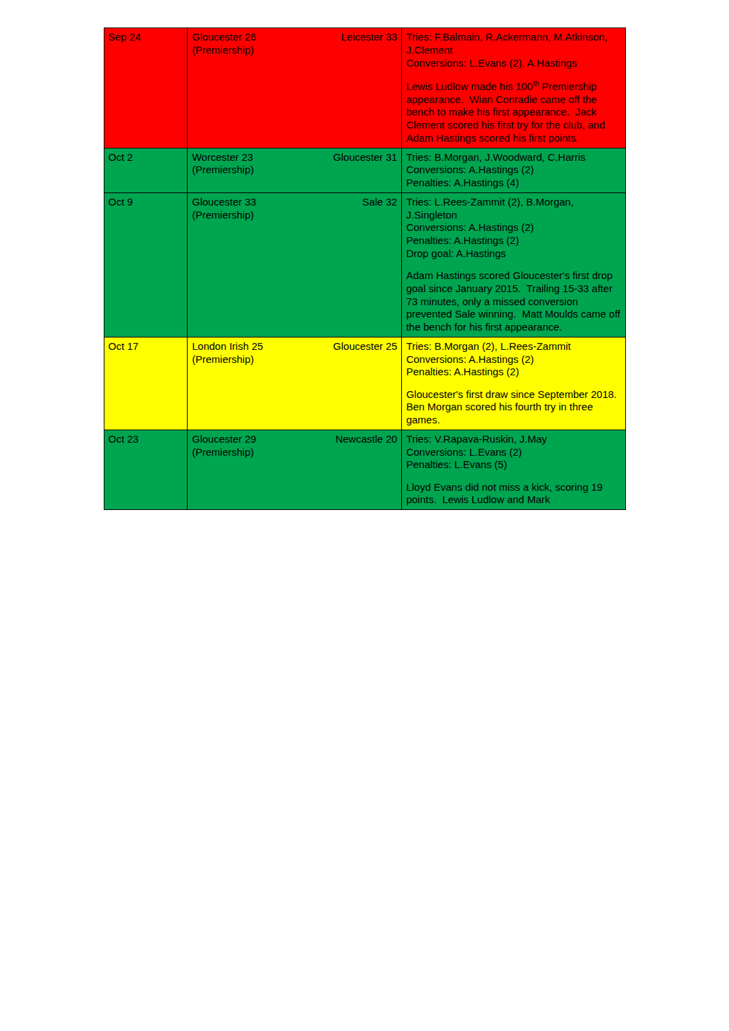| Sep 24 | Gloucester 26 Leicester 33 (Premiership) | Tries: F.Balmain, R.Ackermann, M.Atkinson, J.Clement Conversions: L.Evans (2), A.Hastings Lewis Ludlow made his 100 th Premiership appearance. Wian Conradie came off the bench to make his first appearance. Jack Clement scored his first try for the club, and Adam Hastings scored his first points. |
| Oct 2 | Worcester 23 Gloucester 31 (Premiership) | Tries: B.Morgan, J.Woodward, C.Harris Conversions: A.Hastings (2) Penalties: A.Hastings (4) |
| Oct 9 | Gloucester 33 Sale 32 (Premiership) | Tries: L.Rees-Zammit (2), B.Morgan, J.Singleton Conversions: A.Hastings (2) Penalties: A.Hastings (2) Drop goal: A.Hastings Adam Hastings scored Gloucester's first drop goal since January 2015. Trailing 15-33 after 73 minutes, only a missed conversion prevented Sale winning. Matt Moulds came off the bench for his first appearance. |
| Oct 17 | London Irish 25 Gloucester 25 (Premiership) | Tries: B.Morgan (2), L.Rees-Zammit Conversions: A.Hastings (2) Penalties: A.Hastings (2) Gloucester's first draw since September 2018. Ben Morgan scored his fourth try in three games. |
| Oct 23 | Gloucester 29 Newcastle 20 (Premiership) | Tries: V.Rapava-Ruskin, J.May Conversions: L.Evans (2) Penalties: L.Evans (5) Lloyd Evans did not miss a kick, scoring 19 points. Lewis Ludlow and Mark |